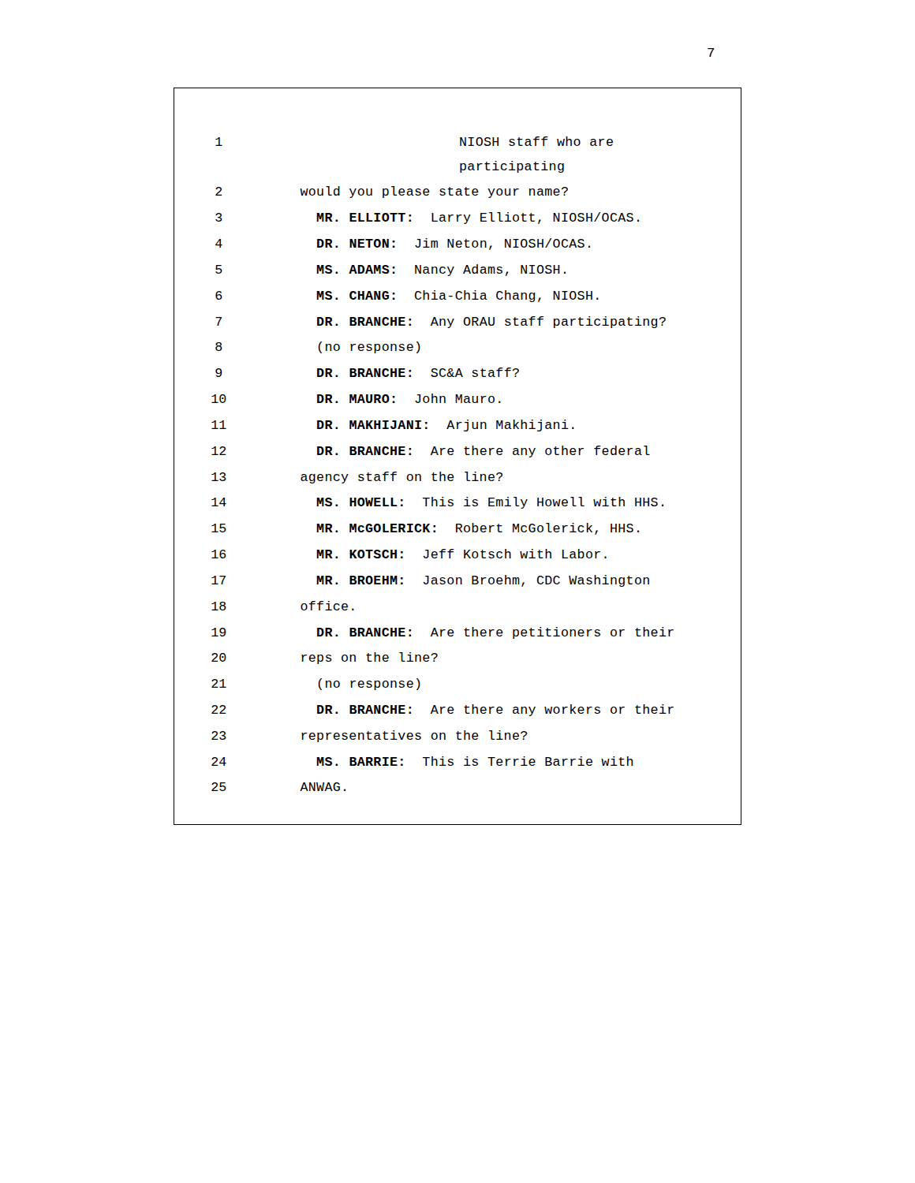7
| 1 | NIOSH staff who are participating |
| 2 | would you please state your name? |
| 3 | MR. ELLIOTT: Larry Elliott, NIOSH/OCAS. |
| 4 | DR. NETON: Jim Neton, NIOSH/OCAS. |
| 5 | MS. ADAMS: Nancy Adams, NIOSH. |
| 6 | MS. CHANG: Chia-Chia Chang, NIOSH. |
| 7 | DR. BRANCHE: Any ORAU staff participating? |
| 8 | (no response) |
| 9 | DR. BRANCHE: SC&A staff? |
| 10 | DR. MAURO: John Mauro. |
| 11 | DR. MAKHIJANI: Arjun Makhijani. |
| 12 | DR. BRANCHE: Are there any other federal |
| 13 | agency staff on the line? |
| 14 | MS. HOWELL: This is Emily Howell with HHS. |
| 15 | MR. McGOLERICK: Robert McGolerick, HHS. |
| 16 | MR. KOTSCH: Jeff Kotsch with Labor. |
| 17 | MR. BROEHM: Jason Broehm, CDC Washington |
| 18 | office. |
| 19 | DR. BRANCHE: Are there petitioners or their |
| 20 | reps on the line? |
| 21 | (no response) |
| 22 | DR. BRANCHE: Are there any workers or their |
| 23 | representatives on the line? |
| 24 | MS. BARRIE: This is Terrie Barrie with |
| 25 | ANWAG. |